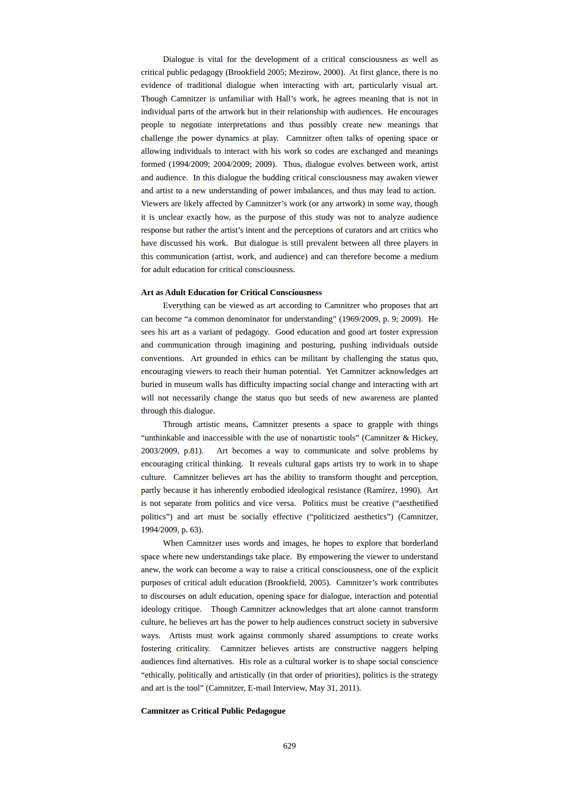Dialogue is vital for the development of a critical consciousness as well as critical public pedagogy (Brookfield 2005; Mezirow, 2000). At first glance, there is no evidence of traditional dialogue when interacting with art, particularly visual art. Though Camnitzer is unfamiliar with Hall’s work, he agrees meaning that is not in individual parts of the artwork but in their relationship with audiences. He encourages people to negotiate interpretations and thus possibly create new meanings that challenge the power dynamics at play. Camnitzer often talks of opening space or allowing individuals to interact with his work so codes are exchanged and meanings formed (1994/2009; 2004/2009; 2009). Thus, dialogue evolves between work, artist and audience. In this dialogue the budding critical consciousness may awaken viewer and artist to a new understanding of power imbalances, and thus may lead to action. Viewers are likely affected by Camnitzer’s work (or any artwork) in some way, though it is unclear exactly how, as the purpose of this study was not to analyze audience response but rather the artist’s intent and the perceptions of curators and art critics who have discussed his work. But dialogue is still prevalent between all three players in this communication (artist, work, and audience) and can therefore become a medium for adult education for critical consciousness.
Art as Adult Education for Critical Consciousness
Everything can be viewed as art according to Camnitzer who proposes that art can become “a common denominator for understanding” (1969/2009, p. 9; 2009). He sees his art as a variant of pedagogy. Good education and good art foster expression and communication through imagining and posturing, pushing individuals outside conventions. Art grounded in ethics can be militant by challenging the status quo, encouraging viewers to reach their human potential. Yet Camnitzer acknowledges art buried in museum walls has difficulty impacting social change and interacting with art will not necessarily change the status quo but seeds of new awareness are planted through this dialogue.
Through artistic means, Camnitzer presents a space to grapple with things “unthinkable and inaccessible with the use of nonartistic tools” (Camnitzer & Hickey, 2003/2009, p.81). Art becomes a way to communicate and solve problems by encouraging critical thinking. It reveals cultural gaps artists try to work in to shape culture. Camnitzer believes art has the ability to transform thought and perception, partly because it has inherently embodied ideological resistance (Ramírez, 1990). Art is not separate from politics and vice versa. Politics must be creative (“aesthetified politics”) and art must be socially effective (“politicized aesthetics”) (Camnitzer, 1994/2009, p. 63).
When Camnitzer uses words and images, he hopes to explore that borderland space where new understandings take place. By empowering the viewer to understand anew, the work can become a way to raise a critical consciousness, one of the explicit purposes of critical adult education (Brookfield, 2005). Camnitzer’s work contributes to discourses on adult education, opening space for dialogue, interaction and potential ideology critique. Though Camnitzer acknowledges that art alone cannot transform culture, he believes art has the power to help audiences construct society in subversive ways. Artists must work against commonly shared assumptions to create works fostering criticality. Camnitzer believes artists are constructive naggers helping audiences find alternatives. His role as a cultural worker is to shape social conscience “ethically, politically and artistically (in that order of priorities), politics is the strategy and art is the tool” (Camnitzer, E-mail Interview, May 31, 2011).
Camnitzer as Critical Public Pedagogue
629